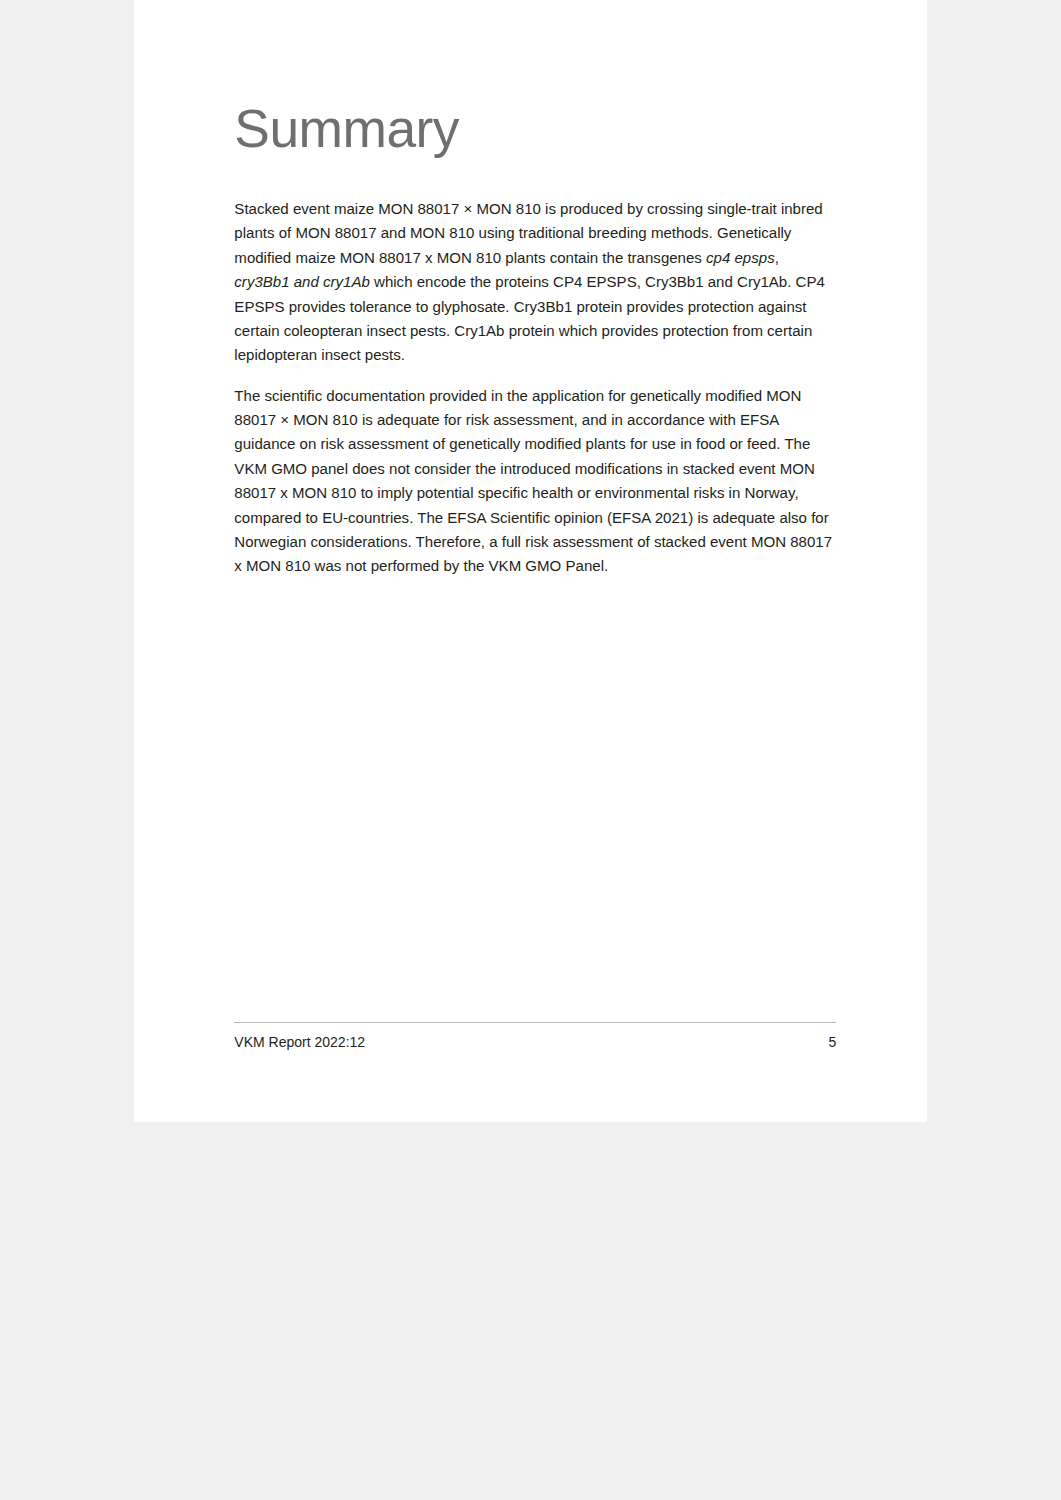Summary
Stacked event maize MON 88017 × MON 810 is produced by crossing single-trait inbred plants of MON 88017 and MON 810 using traditional breeding methods. Genetically modified maize MON 88017 x MON 810 plants contain the transgenes cp4 epsps, cry3Bb1 and cry1Ab which encode the proteins CP4 EPSPS, Cry3Bb1 and Cry1Ab. CP4 EPSPS provides tolerance to glyphosate. Cry3Bb1 protein provides protection against certain coleopteran insect pests. Cry1Ab protein which provides protection from certain lepidopteran insect pests.
The scientific documentation provided in the application for genetically modified MON 88017 × MON 810 is adequate for risk assessment, and in accordance with EFSA guidance on risk assessment of genetically modified plants for use in food or feed. The VKM GMO panel does not consider the introduced modifications in stacked event MON 88017 x MON 810 to imply potential specific health or environmental risks in Norway, compared to EU-countries. The EFSA Scientific opinion (EFSA 2021) is adequate also for Norwegian considerations. Therefore, a full risk assessment of stacked event MON 88017 x MON 810 was not performed by the VKM GMO Panel.
VKM Report 2022:12 5